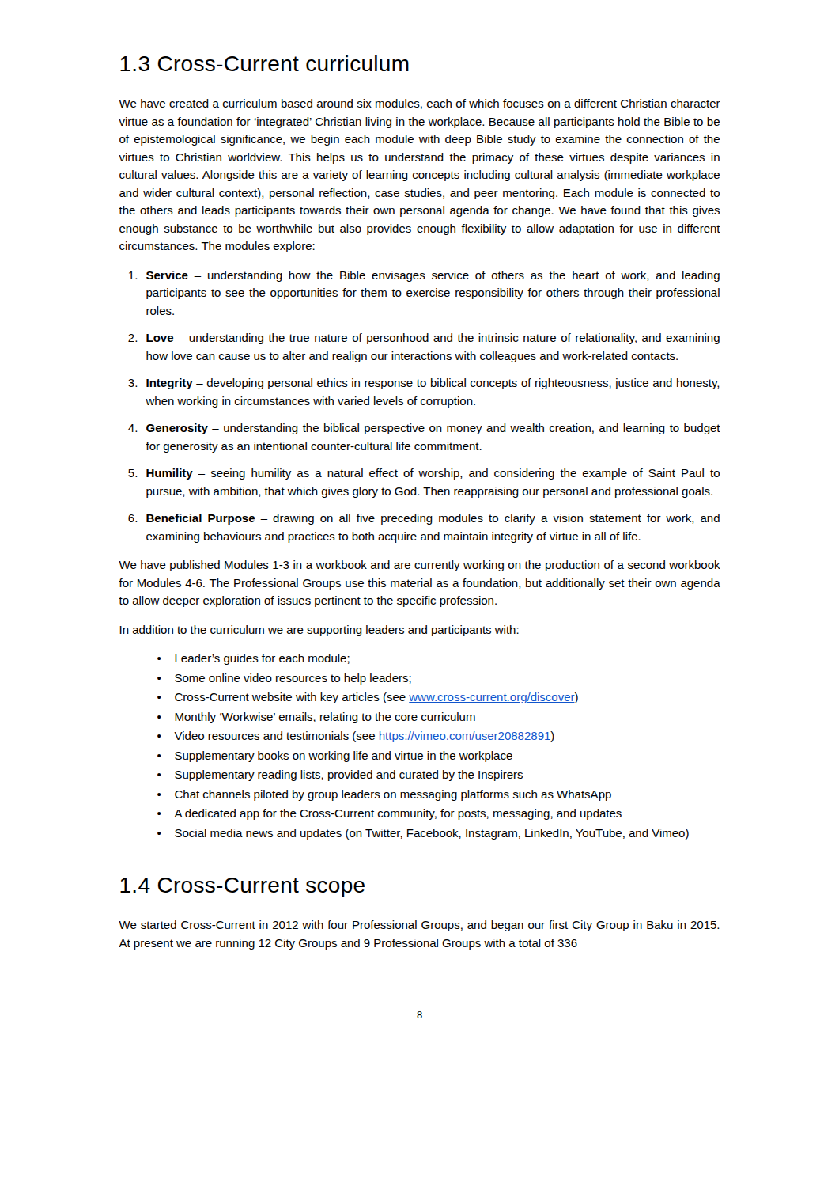1.3 Cross-Current curriculum
We have created a curriculum based around six modules, each of which focuses on a different Christian character virtue as a foundation for ‘integrated’ Christian living in the workplace. Because all participants hold the Bible to be of epistemological significance, we begin each module with deep Bible study to examine the connection of the virtues to Christian worldview. This helps us to understand the primacy of these virtues despite variances in cultural values. Alongside this are a variety of learning concepts including cultural analysis (immediate workplace and wider cultural context), personal reflection, case studies, and peer mentoring. Each module is connected to the others and leads participants towards their own personal agenda for change. We have found that this gives enough substance to be worthwhile but also provides enough flexibility to allow adaptation for use in different circumstances. The modules explore:
Service – understanding how the Bible envisages service of others as the heart of work, and leading participants to see the opportunities for them to exercise responsibility for others through their professional roles.
Love – understanding the true nature of personhood and the intrinsic nature of relationality, and examining how love can cause us to alter and realign our interactions with colleagues and work-related contacts.
Integrity – developing personal ethics in response to biblical concepts of righteousness, justice and honesty, when working in circumstances with varied levels of corruption.
Generosity – understanding the biblical perspective on money and wealth creation, and learning to budget for generosity as an intentional counter-cultural life commitment.
Humility – seeing humility as a natural effect of worship, and considering the example of Saint Paul to pursue, with ambition, that which gives glory to God. Then reappraising our personal and professional goals.
Beneficial Purpose – drawing on all five preceding modules to clarify a vision statement for work, and examining behaviours and practices to both acquire and maintain integrity of virtue in all of life.
We have published Modules 1-3 in a workbook and are currently working on the production of a second workbook for Modules 4-6. The Professional Groups use this material as a foundation, but additionally set their own agenda to allow deeper exploration of issues pertinent to the specific profession.
In addition to the curriculum we are supporting leaders and participants with:
Leader’s guides for each module;
Some online video resources to help leaders;
Cross-Current website with key articles (see www.cross-current.org/discover)
Monthly ‘Workwise’ emails, relating to the core curriculum
Video resources and testimonials (see https://vimeo.com/user20882891)
Supplementary books on working life and virtue in the workplace
Supplementary reading lists, provided and curated by the Inspirers
Chat channels piloted by group leaders on messaging platforms such as WhatsApp
A dedicated app for the Cross-Current community, for posts, messaging, and updates
Social media news and updates (on Twitter, Facebook, Instagram, LinkedIn, YouTube, and Vimeo)
1.4 Cross-Current scope
We started Cross-Current in 2012 with four Professional Groups, and began our first City Group in Baku in 2015. At present we are running 12 City Groups and 9 Professional Groups with a total of 336
8